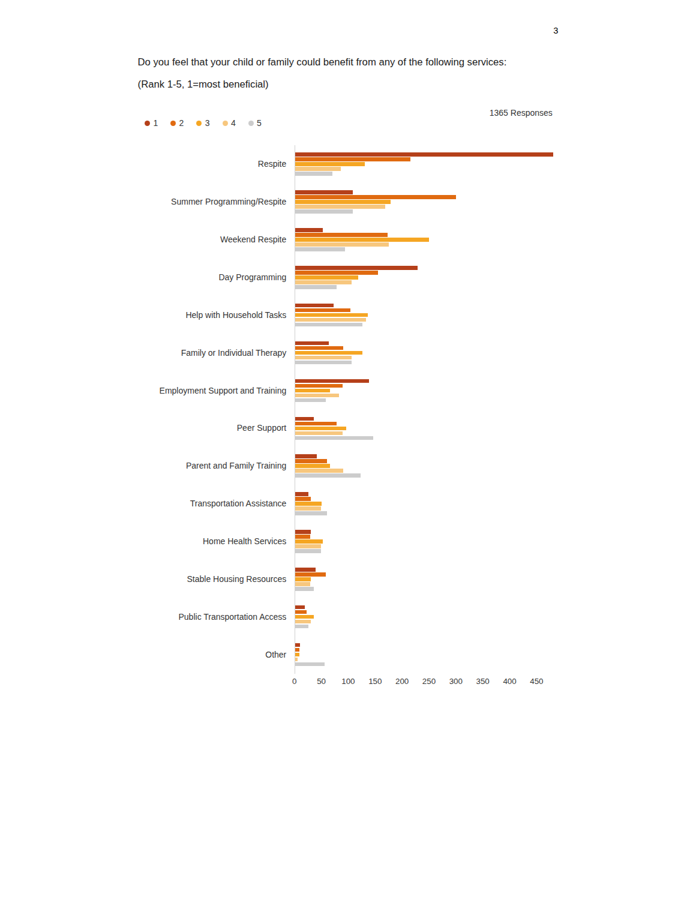3
Do you feel that your child or family could benefit from any of the following services:
(Rank 1-5, 1=most beneficial)
1365 Responses
1
2
3
4
5
Respite
Summer Programming/Respite
Weekend Respite
Day Programming
Help with Household Tasks
Family or Individual Therapy
Employment Support and Training
Peer Support
Parent and Family Training
Transportation Assistance
Home Health Services
Stable Housing Resources
Public Transportation Access
Other
0 50 100 150 200 250 300 350 400 450